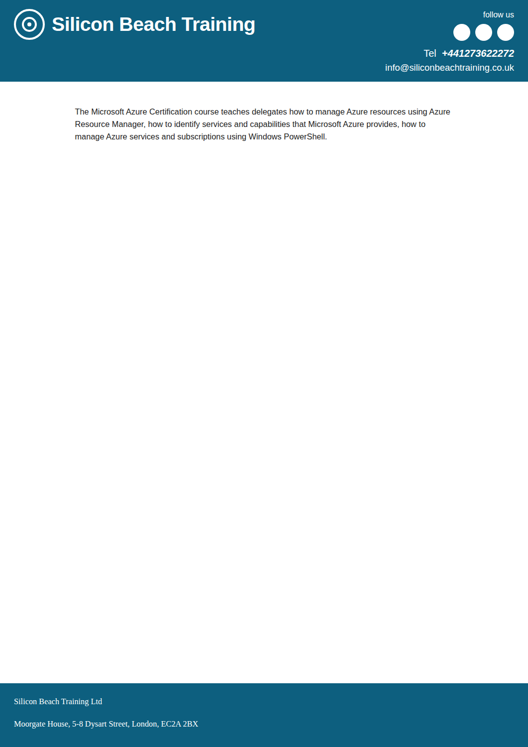Silicon Beach Training
follow us
f g+ in
Tel +441273622272
info@siliconbeachtraining.co.uk
The Microsoft Azure Certification course teaches delegates how to manage Azure resources using Azure Resource Manager, how to identify services and capabilities that Microsoft Azure provides, how to manage Azure services and subscriptions using Windows PowerShell.
Silicon Beach Training Ltd
Moorgate House, 5-8 Dysart Street, London, EC2A 2BX